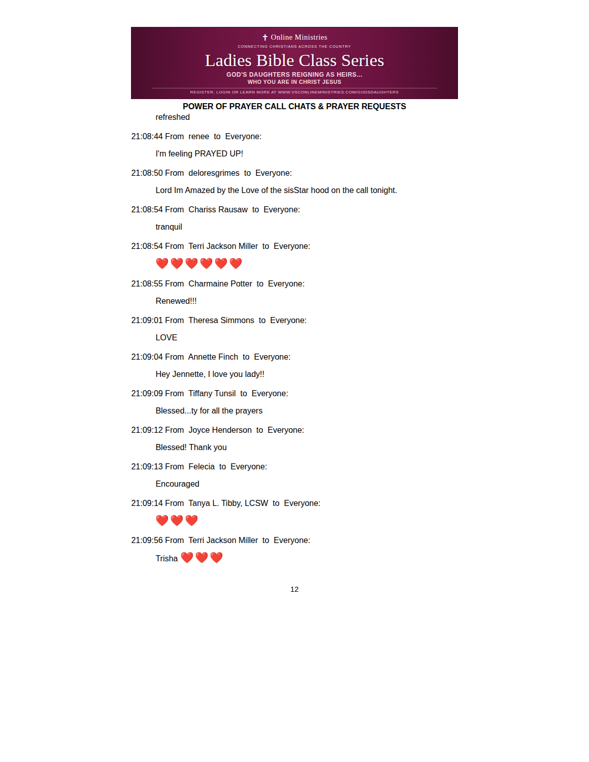✝ Online Ministries
CONNECTING CHRISTIANS ACROSS THE COUNTRY
Ladies Bible Class Series
GOD'S DAUGHTERS REIGNING AS HEIRS...
WHO YOU ARE IN CHRIST JESUS
REGISTER, LOGIN OR LEARN MORE AT WWW.VSCONLINEMINISTRIES.COM/GODSDAUGHTERS
POWER OF PRAYER CALL CHATS & PRAYER REQUESTS
refreshed
21:08:44 From renee to Everyone:
I'm feeling PRAYED UP!
21:08:50 From deloresgrimes to Everyone:
Lord Im Amazed by the Love of the sisStar hood on the call tonight.
21:08:54 From Chariss Rausaw to Everyone:
tranquil
21:08:54 From Terri Jackson Miller to Everyone:
❤️❤️❤️❤️❤️❤️
21:08:55 From Charmaine Potter to Everyone:
Renewed!!!
21:09:01 From Theresa Simmons to Everyone:
LOVE
21:09:04 From Annette Finch to Everyone:
Hey Jennette, I love you lady!!
21:09:09 From Tiffany Tunsil to Everyone:
Blessed...ty for all the prayers
21:09:12 From Joyce Henderson to Everyone:
Blessed! Thank you
21:09:13 From Felecia to Everyone:
Encouraged
21:09:14 From Tanya L. Tibby, LCSW to Everyone:
❤️❤️❤️
21:09:56 From Terri Jackson Miller to Everyone:
Trisha ❤️❤️❤️
12